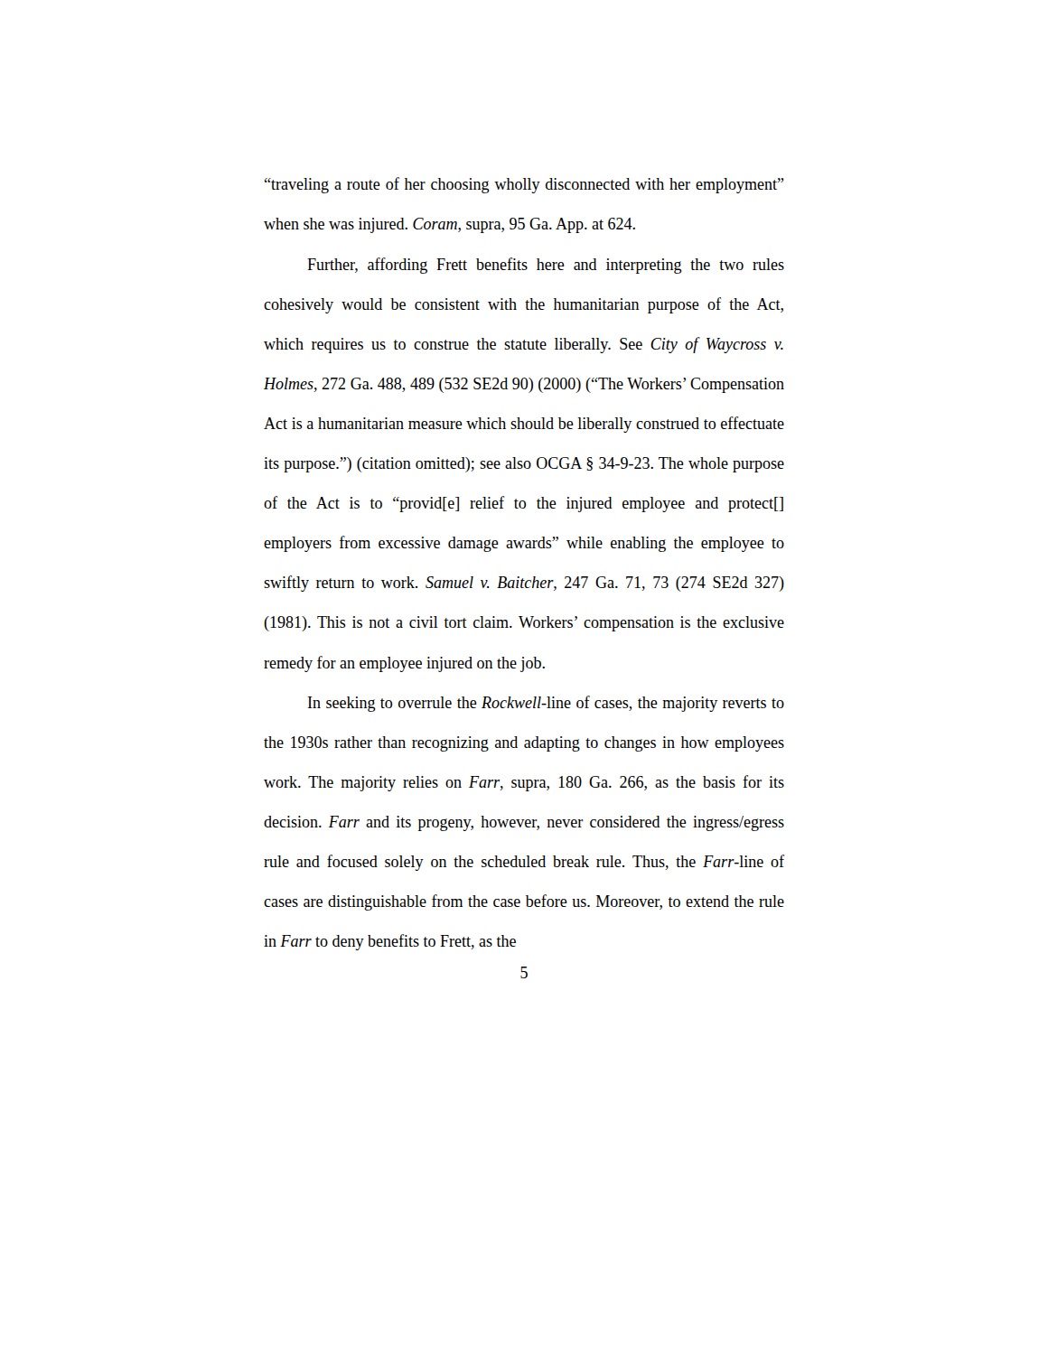“traveling a route of her choosing wholly disconnected with her employment” when she was injured. Coram, supra, 95 Ga. App. at 624.
Further, affording Frett benefits here and interpreting the two rules cohesively would be consistent with the humanitarian purpose of the Act, which requires us to construe the statute liberally. See City of Waycross v. Holmes, 272 Ga. 488, 489 (532 SE2d 90) (2000) (“The Workers’ Compensation Act is a humanitarian measure which should be liberally construed to effectuate its purpose.”) (citation omitted); see also OCGA § 34-9-23. The whole purpose of the Act is to “provid[e] relief to the injured employee and protect[] employers from excessive damage awards” while enabling the employee to swiftly return to work. Samuel v. Baitcher, 247 Ga. 71, 73 (274 SE2d 327) (1981). This is not a civil tort claim. Workers’ compensation is the exclusive remedy for an employee injured on the job.
In seeking to overrule the Rockwell-line of cases, the majority reverts to the 1930s rather than recognizing and adapting to changes in how employees work. The majority relies on Farr, supra, 180 Ga. 266, as the basis for its decision. Farr and its progeny, however, never considered the ingress/egress rule and focused solely on the scheduled break rule. Thus, the Farr-line of cases are distinguishable from the case before us. Moreover, to extend the rule in Farr to deny benefits to Frett, as the
5